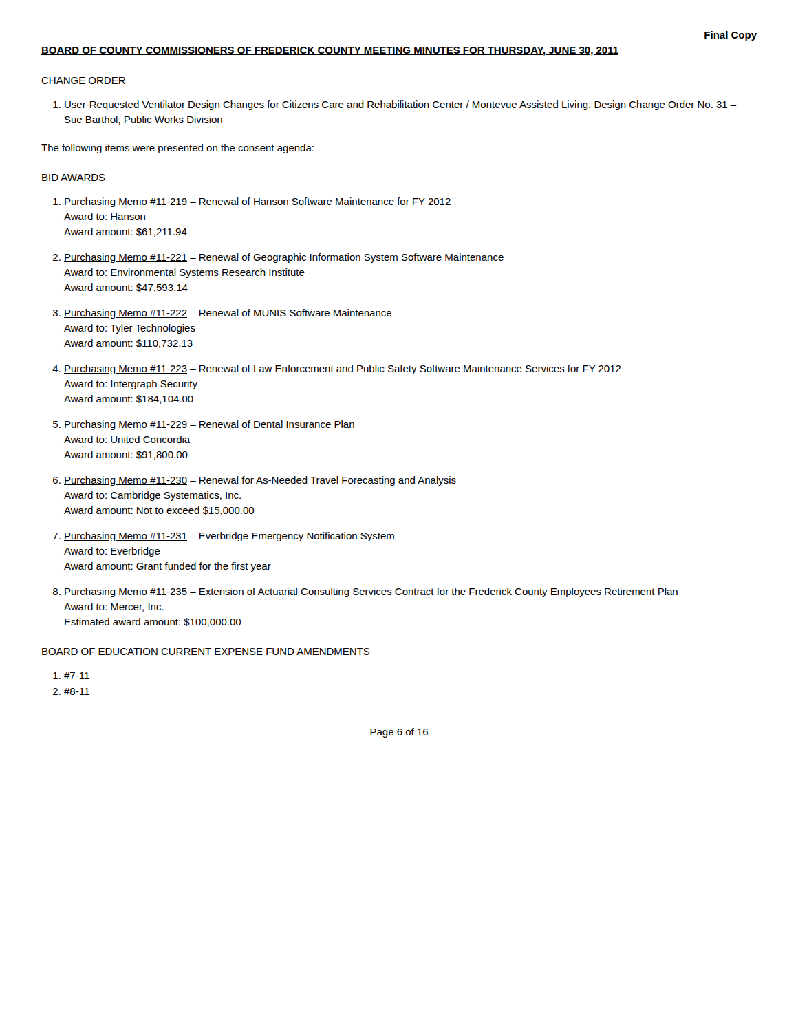Final Copy
BOARD OF COUNTY COMMISSIONERS OF FREDERICK COUNTY MEETING MINUTES FOR THURSDAY, JUNE 30, 2011
CHANGE ORDER
User-Requested Ventilator Design Changes for Citizens Care and Rehabilitation Center / Montevue Assisted Living, Design Change Order No. 31 – Sue Barthol, Public Works Division
The following items were presented on the consent agenda:
BID AWARDS
Purchasing Memo #11-219 – Renewal of Hanson Software Maintenance for FY 2012
Award to: Hanson
Award amount: $61,211.94
Purchasing Memo #11-221 – Renewal of Geographic Information System Software Maintenance
Award to: Environmental Systems Research Institute
Award amount: $47,593.14
Purchasing Memo #11-222 – Renewal of MUNIS Software Maintenance
Award to: Tyler Technologies
Award amount: $110,732.13
Purchasing Memo #11-223 – Renewal of Law Enforcement and Public Safety Software Maintenance Services for FY 2012
Award to: Intergraph Security
Award amount: $184,104.00
Purchasing Memo #11-229 – Renewal of Dental Insurance Plan
Award to: United Concordia
Award amount: $91,800.00
Purchasing Memo #11-230 – Renewal for As-Needed Travel Forecasting and Analysis
Award to: Cambridge Systematics, Inc.
Award amount: Not to exceed $15,000.00
Purchasing Memo #11-231 – Everbridge Emergency Notification System
Award to: Everbridge
Award amount: Grant funded for the first year
Purchasing Memo #11-235 – Extension of Actuarial Consulting Services Contract for the Frederick County Employees Retirement Plan
Award to: Mercer, Inc.
Estimated award amount: $100,000.00
BOARD OF EDUCATION CURRENT EXPENSE FUND AMENDMENTS
#7-11
#8-11
Page 6 of 16